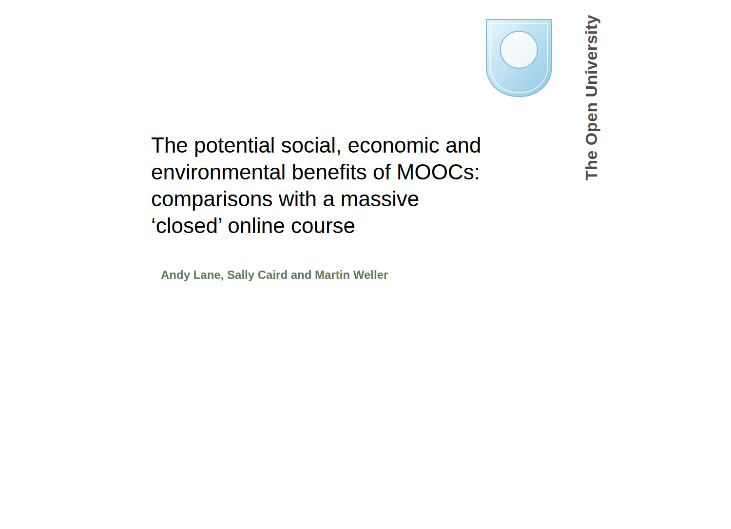The Open University
The potential social, economic and environmental benefits of MOOCs: comparisons with a massive ‘closed’ online course
Andy Lane, Sally Caird and Martin Weller